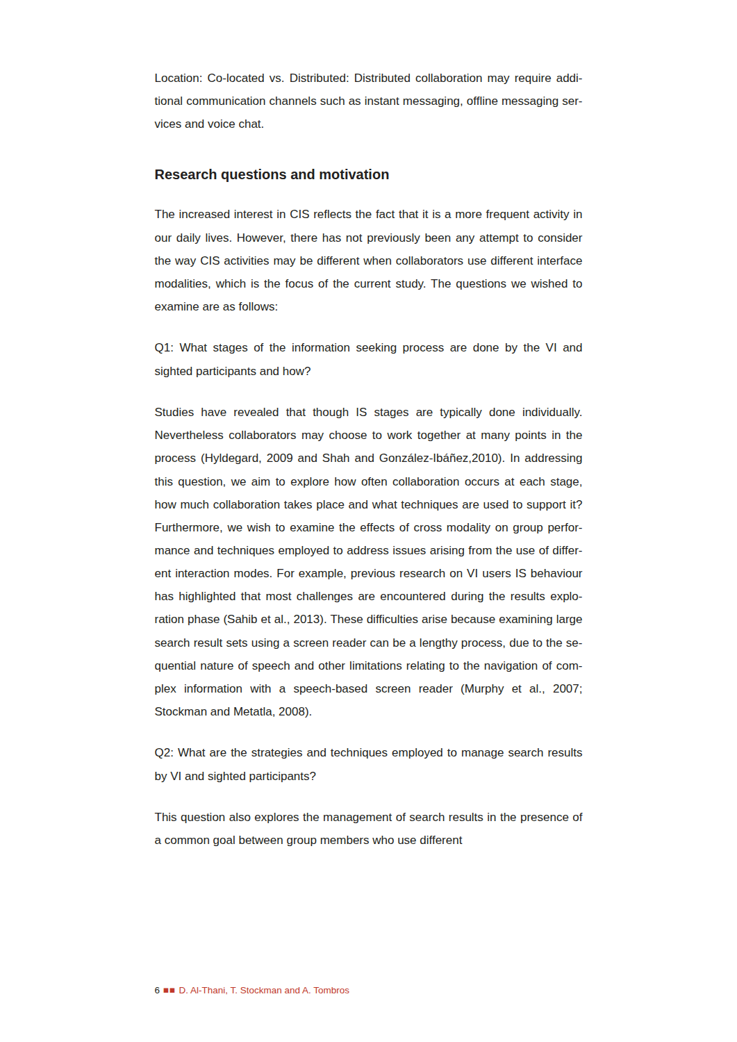Location: Co-located vs. Distributed: Distributed collaboration may require additional communication channels such as instant messaging, offline messaging services and voice chat.
Research questions and motivation
The increased interest in CIS reflects the fact that it is a more frequent activity in our daily lives. However, there has not previously been any attempt to consider the way CIS activities may be different when collaborators use different interface modalities, which is the focus of the current study. The questions we wished to examine are as follows:
Q1: What stages of the information seeking process are done by the VI and sighted participants and how?
Studies have revealed that though IS stages are typically done individually. Nevertheless collaborators may choose to work together at many points in the process (Hyldegard, 2009 and Shah and González-Ibáñez,2010). In addressing this question, we aim to explore how often collaboration occurs at each stage, how much collaboration takes place and what techniques are used to support it? Furthermore, we wish to examine the effects of cross modality on group performance and techniques employed to address issues arising from the use of different interaction modes. For example, previous research on VI users IS behaviour has highlighted that most challenges are encountered during the results exploration phase (Sahib et al., 2013). These difficulties arise because examining large search result sets using a screen reader can be a lengthy process, due to the sequential nature of speech and other limitations relating to the navigation of complex information with a speech-based screen reader (Murphy et al., 2007; Stockman and Metatla, 2008).
Q2: What are the strategies and techniques employed to manage search results by VI and sighted participants?
This question also explores the management of search results in the presence of a common goal between group members who use different
6■■D. Al-Thani, T. Stockman and A. Tombros